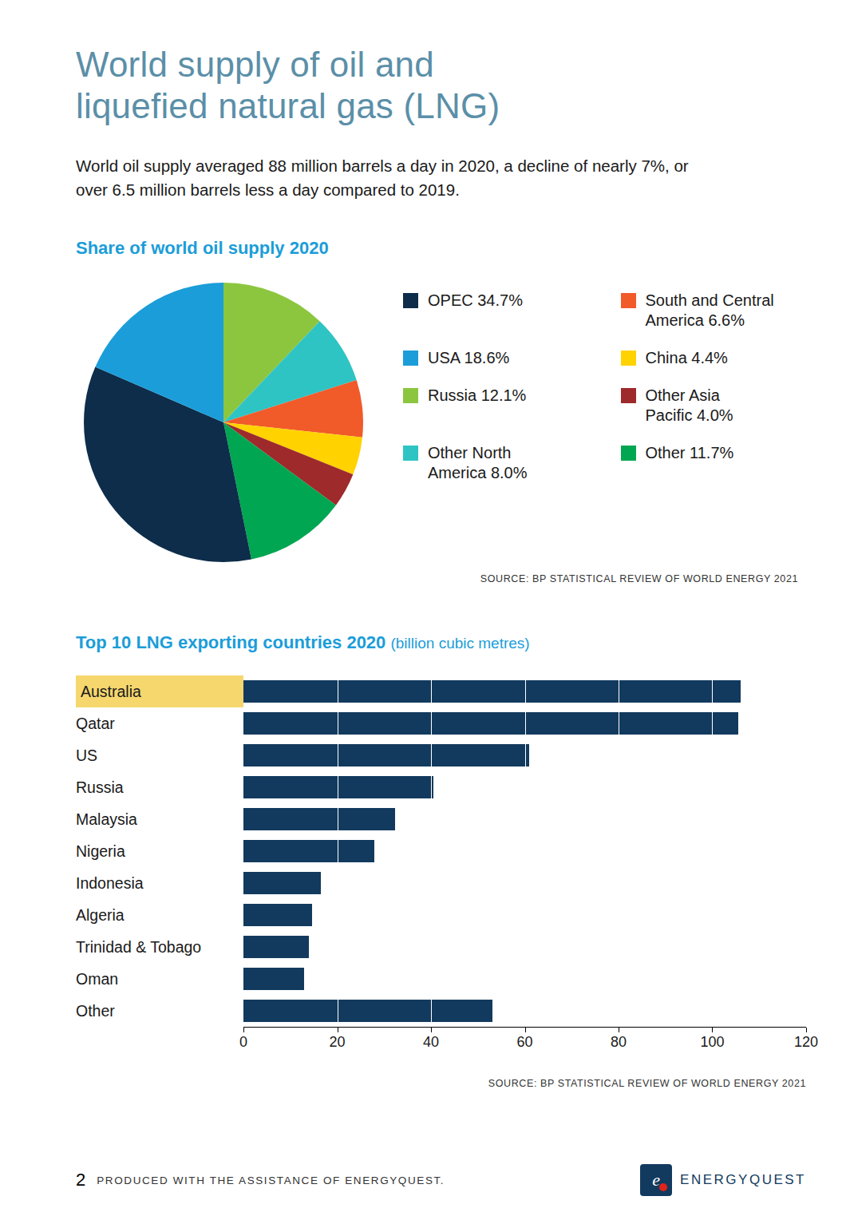World supply of oil and
liquefied natural gas (LNG)
World oil supply averaged 88 million barrels a day in 2020, a decline of nearly 7%, or over 6.5 million barrels less a day compared to 2019.
Share of world oil supply 2020
Pie chart: total 100%. Start angle at 12 o'clock, clockwise. Slices (in drawing order, clockwise from top): Russia 12.1, Other North America 8.0, South & Central America 6.6, China 4.4, Other Asia Pacific 4.0, Other 11.7, OPEC 34.7, USA 18.6
OPEC 34.7%
South and Central
America 6.6%
USA 18.6%
China 4.4%
Russia 12.1%
Other Asia
Pacific 4.0%
Other North
America 8.0%
Other 11.7%
SOURCE: BP STATISTICAL REVIEW OF WORLD ENERGY 2021
Top 10 LNG exporting countries 2020 (billion cubic metres)
| Australia | |
| Qatar | |
| US | |
| Russia | |
| Malaysia | |
| Nigeria | |
| Indonesia | |
| Algeria | |
| Trinidad & Tobago | |
| Oman | |
| Other | |
0
20
40
60
80
100
120
SOURCE: BP STATISTICAL REVIEW OF WORLD ENERGY 2021
2 PRODUCED WITH THE ASSISTANCE OF ENERGYQUEST. ENERGYQUEST